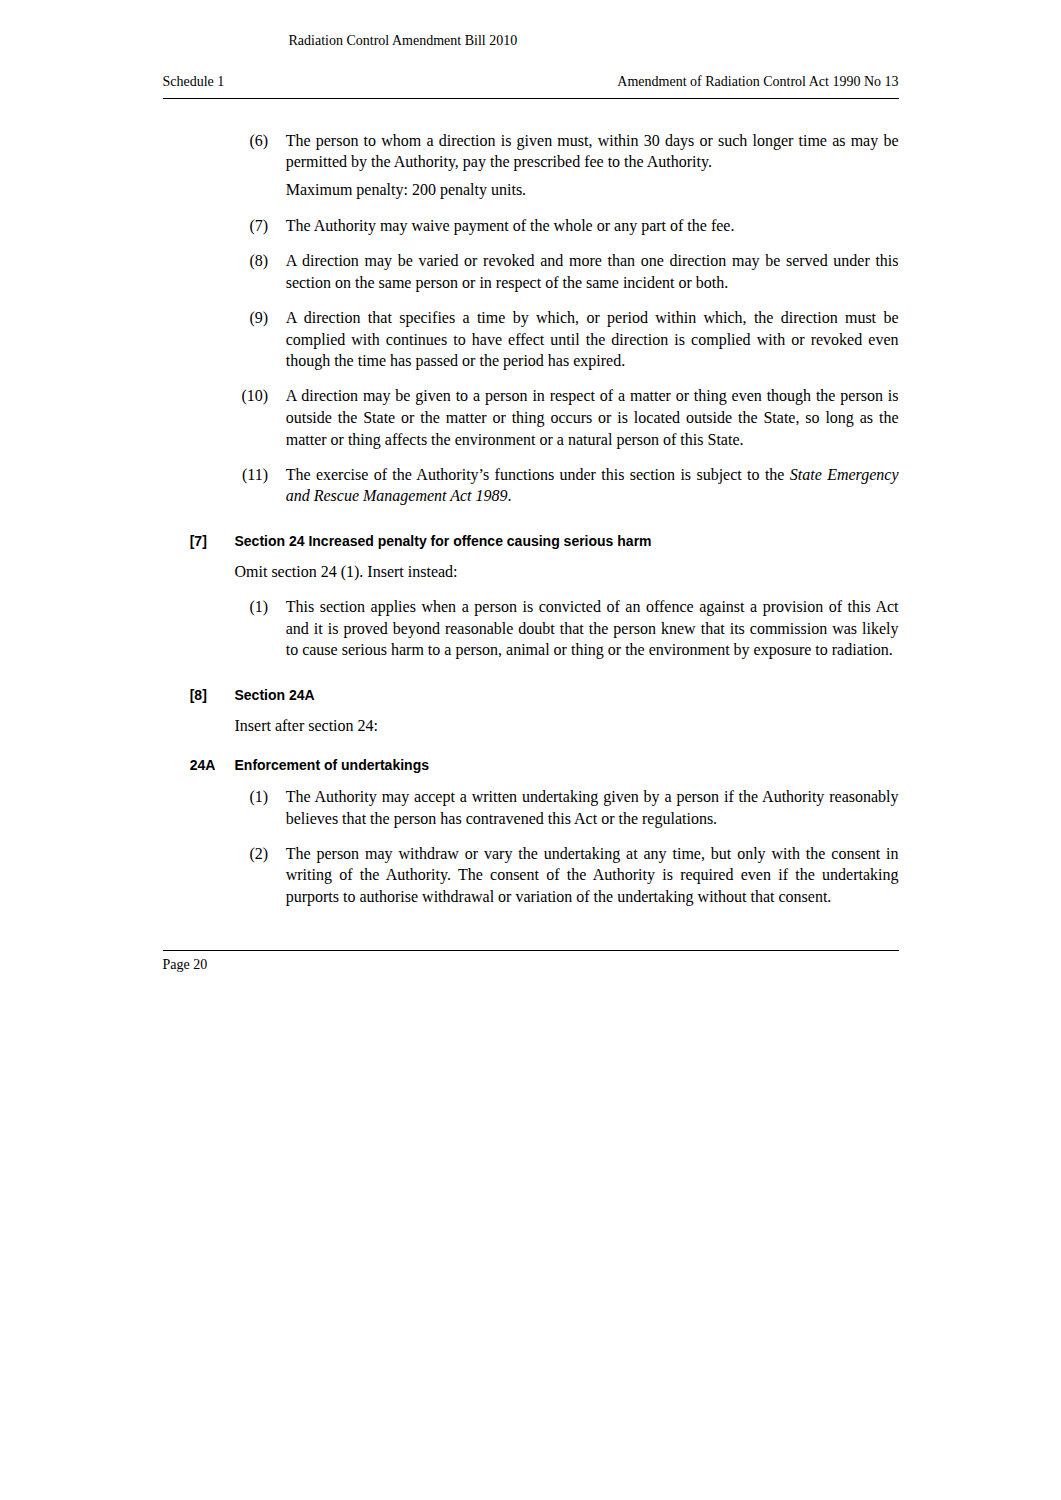Radiation Control Amendment Bill 2010
Schedule 1 Amendment of Radiation Control Act 1990 No 13
(6)
The person to whom a direction is given must, within 30 days or such longer time as may be permitted by the Authority, pay the prescribed fee to the Authority.
Maximum penalty: 200 penalty units.
(7)
The Authority may waive payment of the whole or any part of the fee.
(8)
A direction may be varied or revoked and more than one direction may be served under this section on the same person or in respect of the same incident or both.
(9)
A direction that specifies a time by which, or period within which, the direction must be complied with continues to have effect until the direction is complied with or revoked even though the time has passed or the period has expired.
(10)
A direction may be given to a person in respect of a matter or thing even though the person is outside the State or the matter or thing occurs or is located outside the State, so long as the matter or thing affects the environment or a natural person of this State.
(11)
The exercise of the Authority’s functions under this section is subject to the State Emergency and Rescue Management Act 1989.
[7] Section 24 Increased penalty for offence causing serious harm
Omit section 24 (1). Insert instead:
(1)
This section applies when a person is convicted of an offence against a provision of this Act and it is proved beyond reasonable doubt that the person knew that its commission was likely to cause serious harm to a person, animal or thing or the environment by exposure to radiation.
[8] Section 24A
Insert after section 24:
24AEnforcement of undertakings
(1)
The Authority may accept a written undertaking given by a person if the Authority reasonably believes that the person has contravened this Act or the regulations.
(2)
The person may withdraw or vary the undertaking at any time, but only with the consent in writing of the Authority. The consent of the Authority is required even if the undertaking purports to authorise withdrawal or variation of the undertaking without that consent.
Page 20